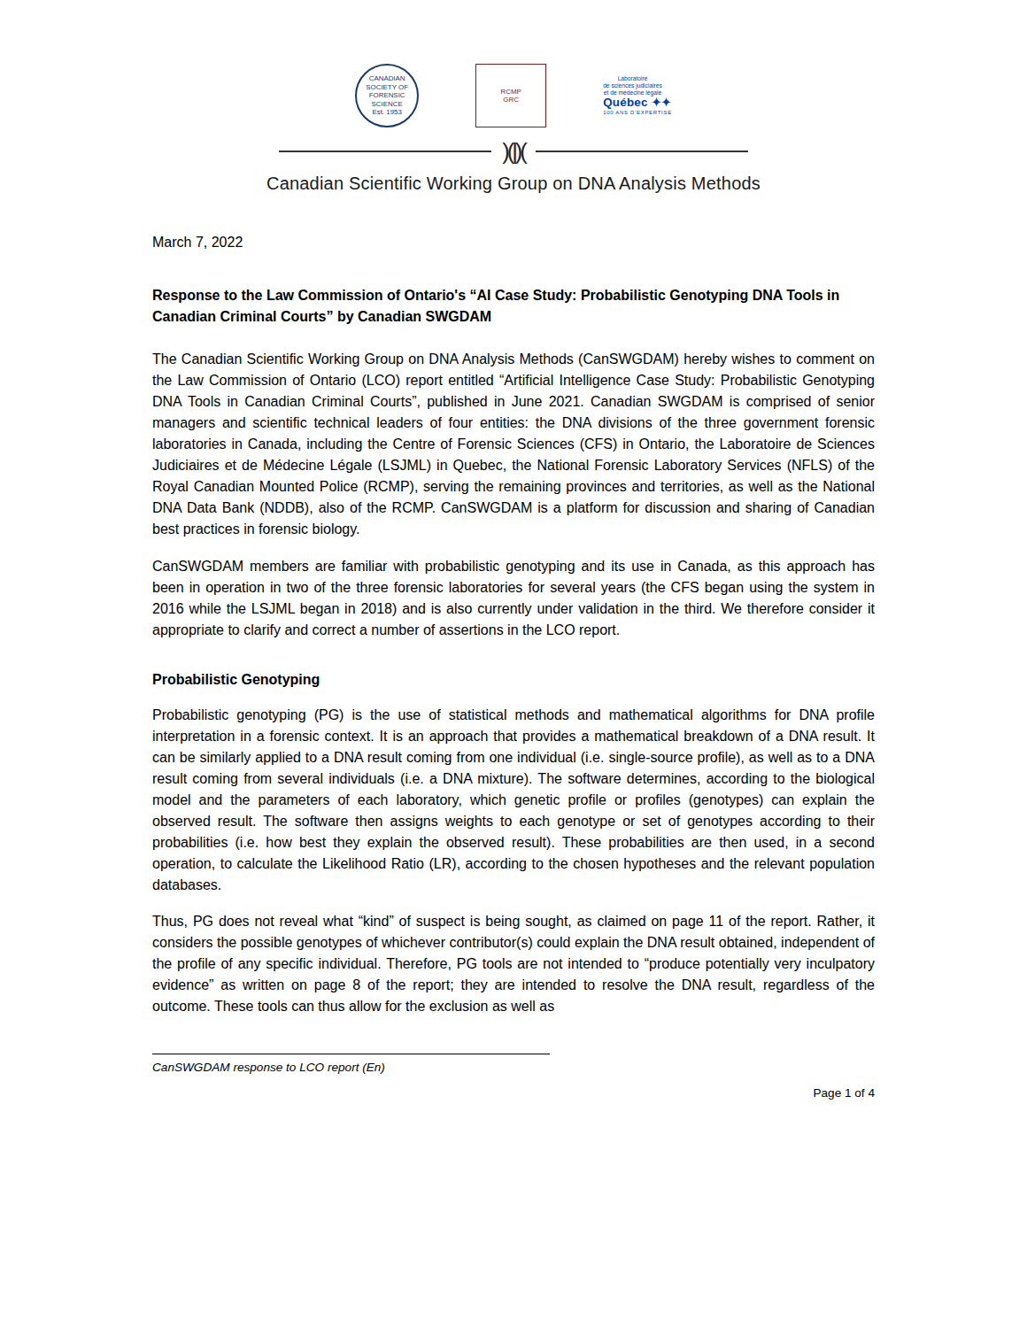CANADIAN SOCIETY OF FORENSIC SCIENCE
Est. 1953
RCMP
GRC
Laboratoire
de sciences judiciaires
et de médecine légale Québec ✦✦ 100 ANS D'EXPERTISE
)(|)(
Canadian Scientific Working Group on DNA Analysis Methods
March 7, 2022
Response to the Law Commission of Ontario's “AI Case Study: Probabilistic Genotyping DNA Tools in Canadian Criminal Courts” by Canadian SWGDAM
The Canadian Scientific Working Group on DNA Analysis Methods (CanSWGDAM) hereby wishes to comment on the Law Commission of Ontario (LCO) report entitled “Artificial Intelligence Case Study: Probabilistic Genotyping DNA Tools in Canadian Criminal Courts”, published in June 2021. Canadian SWGDAM is comprised of senior managers and scientific technical leaders of four entities: the DNA divisions of the three government forensic laboratories in Canada, including the Centre of Forensic Sciences (CFS) in Ontario, the Laboratoire de Sciences Judiciaires et de Médecine Légale (LSJML) in Quebec, the National Forensic Laboratory Services (NFLS) of the Royal Canadian Mounted Police (RCMP), serving the remaining provinces and territories, as well as the National DNA Data Bank (NDDB), also of the RCMP. CanSWGDAM is a platform for discussion and sharing of Canadian best practices in forensic biology.
CanSWGDAM members are familiar with probabilistic genotyping and its use in Canada, as this approach has been in operation in two of the three forensic laboratories for several years (the CFS began using the system in 2016 while the LSJML began in 2018) and is also currently under validation in the third. We therefore consider it appropriate to clarify and correct a number of assertions in the LCO report.
Probabilistic Genotyping
Probabilistic genotyping (PG) is the use of statistical methods and mathematical algorithms for DNA profile interpretation in a forensic context. It is an approach that provides a mathematical breakdown of a DNA result. It can be similarly applied to a DNA result coming from one individual (i.e. single-source profile), as well as to a DNA result coming from several individuals (i.e. a DNA mixture). The software determines, according to the biological model and the parameters of each laboratory, which genetic profile or profiles (genotypes) can explain the observed result. The software then assigns weights to each genotype or set of genotypes according to their probabilities (i.e. how best they explain the observed result). These probabilities are then used, in a second operation, to calculate the Likelihood Ratio (LR), according to the chosen hypotheses and the relevant population databases.
Thus, PG does not reveal what “kind” of suspect is being sought, as claimed on page 11 of the report. Rather, it considers the possible genotypes of whichever contributor(s) could explain the DNA result obtained, independent of the profile of any specific individual. Therefore, PG tools are not intended to “produce potentially very inculpatory evidence” as written on page 8 of the report; they are intended to resolve the DNA result, regardless of the outcome. These tools can thus allow for the exclusion as well as
CanSWGDAM response to LCO report (En)
Page 1 of 4